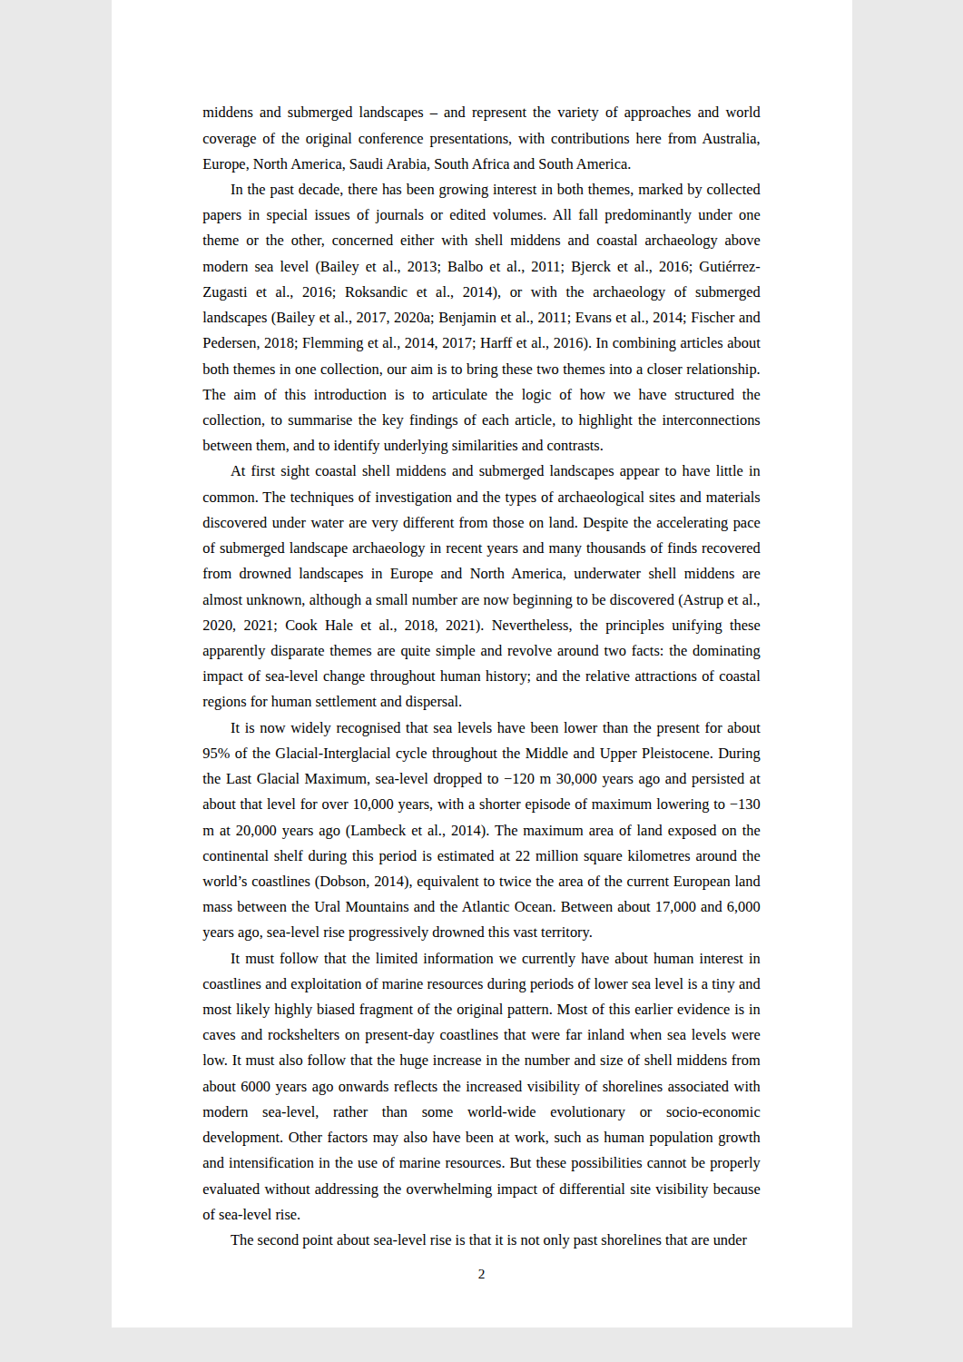middens and submerged landscapes – and represent the variety of approaches and world coverage of the original conference presentations, with contributions here from Australia, Europe, North America, Saudi Arabia, South Africa and South America.
In the past decade, there has been growing interest in both themes, marked by collected papers in special issues of journals or edited volumes. All fall predominantly under one theme or the other, concerned either with shell middens and coastal archaeology above modern sea level (Bailey et al., 2013; Balbo et al., 2011; Bjerck et al., 2016; Gutiérrez-Zugasti et al., 2016; Roksandic et al., 2014), or with the archaeology of submerged landscapes (Bailey et al., 2017, 2020a; Benjamin et al., 2011; Evans et al., 2014; Fischer and Pedersen, 2018; Flemming et al., 2014, 2017; Harff et al., 2016). In combining articles about both themes in one collection, our aim is to bring these two themes into a closer relationship. The aim of this introduction is to articulate the logic of how we have structured the collection, to summarise the key findings of each article, to highlight the interconnections between them, and to identify underlying similarities and contrasts.
At first sight coastal shell middens and submerged landscapes appear to have little in common. The techniques of investigation and the types of archaeological sites and materials discovered under water are very different from those on land. Despite the accelerating pace of submerged landscape archaeology in recent years and many thousands of finds recovered from drowned landscapes in Europe and North America, underwater shell middens are almost unknown, although a small number are now beginning to be discovered (Astrup et al., 2020, 2021; Cook Hale et al., 2018, 2021). Nevertheless, the principles unifying these apparently disparate themes are quite simple and revolve around two facts: the dominating impact of sea-level change throughout human history; and the relative attractions of coastal regions for human settlement and dispersal.
It is now widely recognised that sea levels have been lower than the present for about 95% of the Glacial-Interglacial cycle throughout the Middle and Upper Pleistocene. During the Last Glacial Maximum, sea-level dropped to −120 m 30,000 years ago and persisted at about that level for over 10,000 years, with a shorter episode of maximum lowering to −130 m at 20,000 years ago (Lambeck et al., 2014). The maximum area of land exposed on the continental shelf during this period is estimated at 22 million square kilometres around the world’s coastlines (Dobson, 2014), equivalent to twice the area of the current European land mass between the Ural Mountains and the Atlantic Ocean. Between about 17,000 and 6,000 years ago, sea-level rise progressively drowned this vast territory.
It must follow that the limited information we currently have about human interest in coastlines and exploitation of marine resources during periods of lower sea level is a tiny and most likely highly biased fragment of the original pattern. Most of this earlier evidence is in caves and rockshelters on present-day coastlines that were far inland when sea levels were low. It must also follow that the huge increase in the number and size of shell middens from about 6000 years ago onwards reflects the increased visibility of shorelines associated with modern sea-level, rather than some world-wide evolutionary or socio-economic development. Other factors may also have been at work, such as human population growth and intensification in the use of marine resources. But these possibilities cannot be properly evaluated without addressing the overwhelming impact of differential site visibility because of sea-level rise.
The second point about sea-level rise is that it is not only past shorelines that are under
2